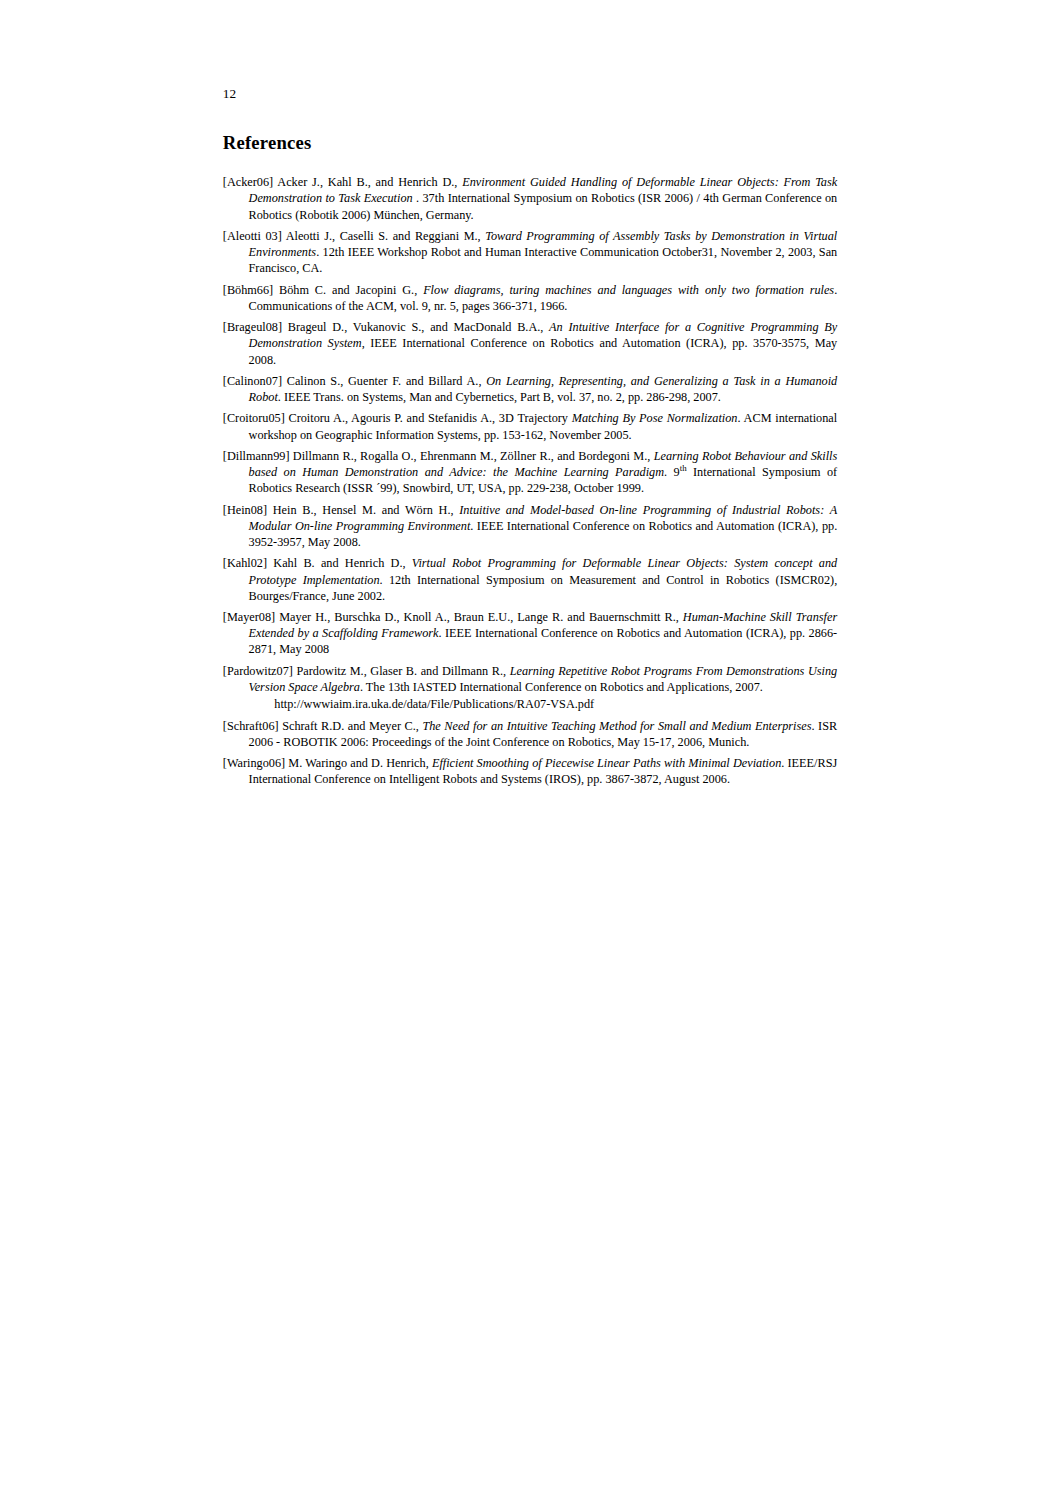12
References
[Acker06] Acker J., Kahl B., and Henrich D., Environment Guided Handling of Deformable Linear Objects: From Task Demonstration to Task Execution . 37th International Symposium on Robotics (ISR 2006) / 4th German Conference on Robotics (Robotik 2006) München, Germany.
[Aleotti 03] Aleotti J., Caselli S. and Reggiani M., Toward Programming of Assembly Tasks by Demonstration in Virtual Environments. 12th IEEE Workshop Robot and Human Interactive Communication October31, November 2, 2003, San Francisco, CA.
[Böhm66] Böhm C. and Jacopini G., Flow diagrams, turing machines and languages with only two formation rules. Communications of the ACM, vol. 9, nr. 5, pages 366-371, 1966.
[Brageul08] Brageul D., Vukanovic S., and MacDonald B.A., An Intuitive Interface for a Cognitive Programming By Demonstration System, IEEE International Conference on Robotics and Automation (ICRA), pp. 3570-3575, May 2008.
[Calinon07] Calinon S., Guenter F. and Billard A., On Learning, Representing, and Generalizing a Task in a Humanoid Robot. IEEE Trans. on Systems, Man and Cybernetics, Part B, vol. 37, no. 2, pp. 286-298, 2007.
[Croitoru05] Croitoru A., Agouris P. and Stefanidis A., 3D Trajectory Matching By Pose Normalization. ACM international workshop on Geographic Information Systems, pp. 153-162, November 2005.
[Dillmann99] Dillmann R., Rogalla O., Ehrenmann M., Zöllner R., and Bordegoni M., Learning Robot Behaviour and Skills based on Human Demonstration and Advice: the Machine Learning Paradigm. 9th International Symposium of Robotics Research (ISSR ´99), Snowbird, UT, USA, pp. 229-238, October 1999.
[Hein08] Hein B., Hensel M. and Wörn H., Intuitive and Model-based On-line Programming of Industrial Robots: A Modular On-line Programming Environment. IEEE International Conference on Robotics and Automation (ICRA), pp. 3952-3957, May 2008.
[Kahl02] Kahl B. and Henrich D., Virtual Robot Programming for Deformable Linear Objects: System concept and Prototype Implementation. 12th International Symposium on Measurement and Control in Robotics (ISMCR02), Bourges/France, June 2002.
[Mayer08] Mayer H., Burschka D., Knoll A., Braun E.U., Lange R. and Bauernschmitt R., Human-Machine Skill Transfer Extended by a Scaffolding Framework. IEEE International Conference on Robotics and Automation (ICRA), pp. 2866-2871, May 2008
[Pardowitz07] Pardowitz M., Glaser B. and Dillmann R., Learning Repetitive Robot Programs From Demonstrations Using Version Space Algebra. The 13th IASTED International Conference on Robotics and Applications, 2007. http://wwwiaim.ira.uka.de/data/File/Publications/RA07-VSA.pdf
[Schraft06] Schraft R.D. and Meyer C., The Need for an Intuitive Teaching Method for Small and Medium Enterprises. ISR 2006 - ROBOTIK 2006: Proceedings of the Joint Conference on Robotics, May 15-17, 2006, Munich.
[Waringo06] M. Waringo and D. Henrich, Efficient Smoothing of Piecewise Linear Paths with Minimal Deviation. IEEE/RSJ International Conference on Intelligent Robots and Systems (IROS), pp. 3867-3872, August 2006.